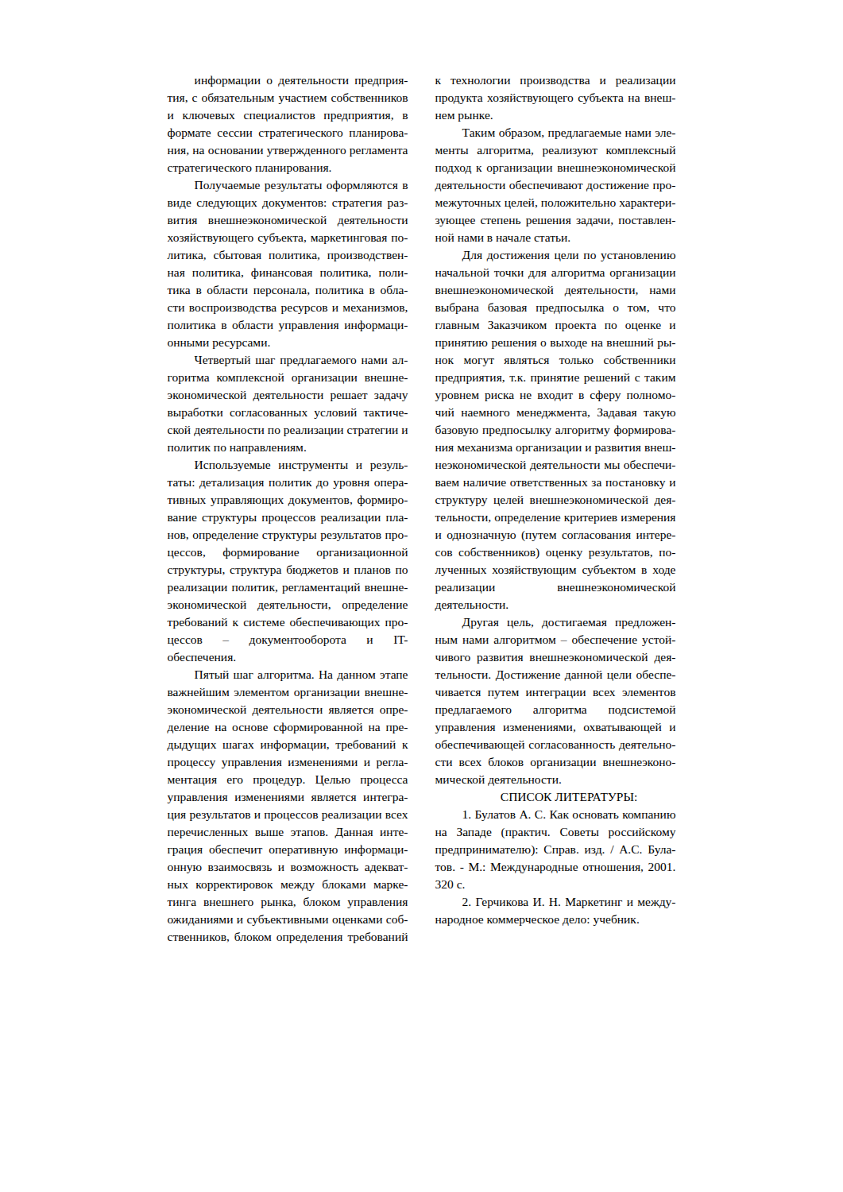информации о деятельности предприятия, с обязательным участием собственников и ключевых специалистов предприятия, в формате сессии стратегического планирования, на основании утвержденного регламента стратегического планирования.
Получаемые результаты оформляются в виде следующих документов: стратегия развития внешнеэкономической деятельности хозяйствующего субъекта, маркетинговая политика, сбытовая политика, производственная политика, финансовая политика, политика в области персонала, политика в области воспроизводства ресурсов и механизмов, политика в области управления информационными ресурсами.
Четвертый шаг предлагаемого нами алгоритма комплексной организации внешнеэкономической деятельности решает задачу выработки согласованных условий тактической деятельности по реализации стратегии и политик по направлениям.
Используемые инструменты и результаты: детализация политик до уровня оперативных управляющих документов, формирование структуры процессов реализации планов, определение структуры результатов процессов, формирование организационной структуры, структура бюджетов и планов по реализации политик, регламентаций внешнеэкономической деятельности, определение требований к системе обеспечивающих процессов – документооборота и IT-обеспечения.
Пятый шаг алгоритма. На данном этапе важнейшим элементом организации внешнеэкономической деятельности является определение на основе сформированной на предыдущих шагах информации, требований к процессу управления изменениями и регламентация его процедур. Целью процесса управления изменениями является интеграция результатов и процессов реализации всех перечисленных выше этапов. Данная интеграция обеспечит оперативную информационную взаимосвязь и возможность адекватных корректировок между блоками маркетинга внешнего рынка, блоком управления ожиданиями и субъективными оценками собственников, блоком определения требований к технологии производства и реализации продукта хозяйствующего субъекта на внешнем рынке.
Таким образом, предлагаемые нами элементы алгоритма, реализуют комплексный подход к организации внешнеэкономической деятельности обеспечивают достижение промежуточных целей, положительно характеризующее степень решения задачи, поставленной нами в начале статьи.
Для достижения цели по установлению начальной точки для алгоритма организации внешнеэкономической деятельности, нами выбрана базовая предпосылка о том, что главным Заказчиком проекта по оценке и принятию решения о выходе на внешний рынок могут являться только собственники предприятия, т.к. принятие решений с таким уровнем риска не входит в сферу полномочий наемного менеджмента, Задавая такую базовую предпосылку алгоритму формирования механизма организации и развития внешнеэкономической деятельности мы обеспечиваем наличие ответственных за постановку и структуру целей внешнеэкономической деятельности, определение критериев измерения и однозначную (путем согласования интересов собственников) оценку результатов, полученных хозяйствующим субъектом в ходе реализации внешнеэкономической деятельности.
Другая цель, достигаемая предложенным нами алгоритмом – обеспечение устойчивого развития внешнеэкономической деятельности. Достижение данной цели обеспечивается путем интеграции всех элементов предлагаемого алгоритма подсистемой управления изменениями, охватывающей и обеспечивающей согласованность деятельности всех блоков организации внешнеэкономической деятельности.
СПИСОК ЛИТЕРАТУРЫ:
1. Булатов А. С. Как основать компанию на Западе (практич. Советы российскому предпринимателю): Справ. изд. / А.С. Булатов. - М.: Международные отношения, 2001. 320 с.
2. Герчикова И. Н. Маркетинг и международное коммерческое дело: учебник.